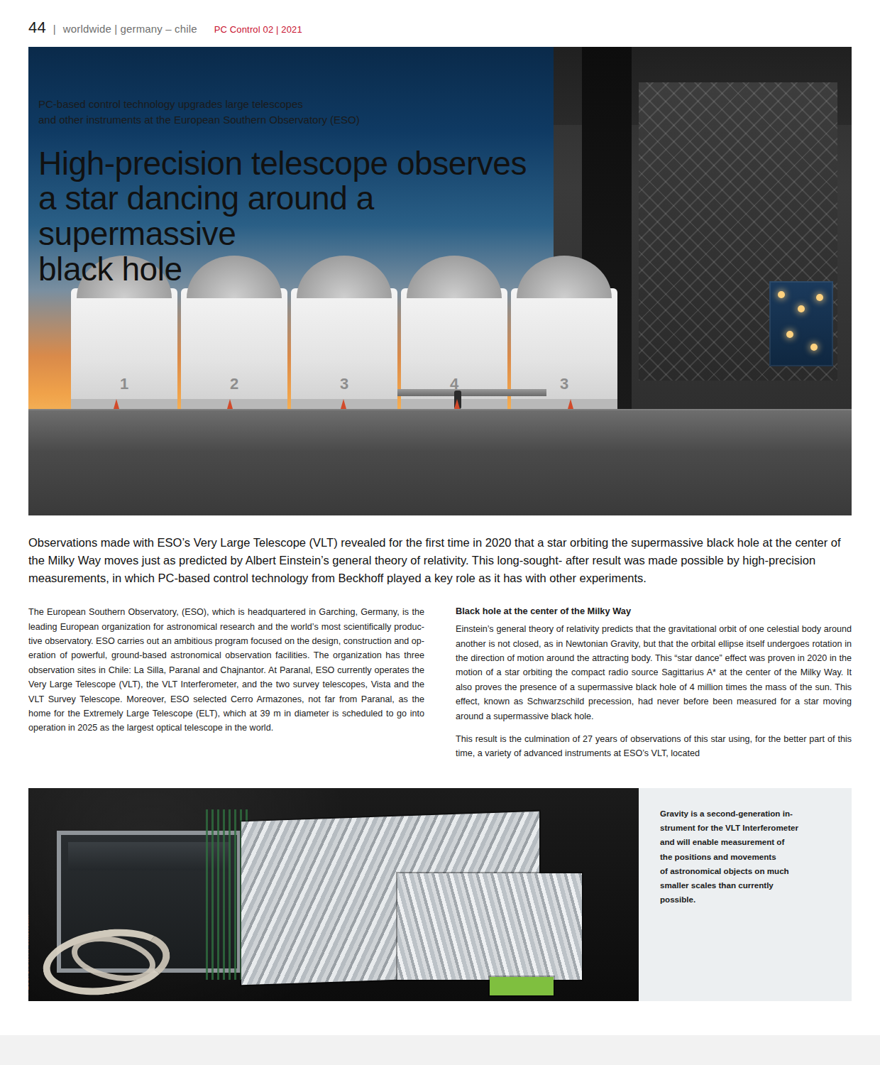44 | worldwide | germany – chile PC Control 02 | 2021
1
2
3
4
3
PC-based control technology upgrades large telescopes
and other instruments at the European Southern Observatory (ESO)
High-precision telescope observes
a star dancing around a supermassive
black hole
© ESO/B. Tafreshi
Observations made with ESO’s Very Large Telescope (VLT) revealed for the first time in 2020 that a star orbiting the supermassive black hole at the center of the Milky Way moves just as predicted by Albert Einstein’s general theory of relativity. This long-sought- after result was made possible by high-precision measurements, in which PC-based control technology from Beckhoff played a key role as it has with other experiments.
The European Southern Observatory, (ESO), which is headquartered in Garching, Germany, is the leading European organization for astronomical research and the world’s most scientifically productive observatory. ESO carries out an ambitious program focused on the design, construction and operation of powerful, ground-based astronomical observation facilities. The organization has three observation sites in Chile: La Silla, Paranal and Chajnantor. At Paranal, ESO currently operates the Very Large Telescope (VLT), the VLT Interferometer, and the two survey telescopes, Vista and the VLT Survey Telescope. Moreover, ESO selected Cerro Armazones, not far from Paranal, as the home for the Extremely Large Telescope (ELT), which at 39 m in diameter is scheduled to go into operation in 2025 as the largest optical telescope in the world.
Black hole at the center of the Milky Way
Einstein’s general theory of relativity predicts that the gravitational orbit of one celestial body around another is not closed, as in Newtonian Gravity, but that the orbital ellipse itself undergoes rotation in the direction of motion around the attracting body. This “star dance” effect was proven in 2020 in the motion of a star orbiting the compact radio source Sagittarius A* at the center of the Milky Way. It also proves the presence of a supermassive black hole of 4 million times the mass of the sun. This effect, known as Schwarzschild precession, had never before been measured for a star moving around a supermassive black hole.
This result is the culmination of 27 years of observations of this star using, for the better part of this time, a variety of advanced instruments at ESO’s VLT, located
© ESO/GRAVITY consortium
Gravity is a second-generation in-
strument for the VLT Interferometer
and will enable measurement of
the positions and movements
of astronomical objects on much
smaller scales than currently
possible.